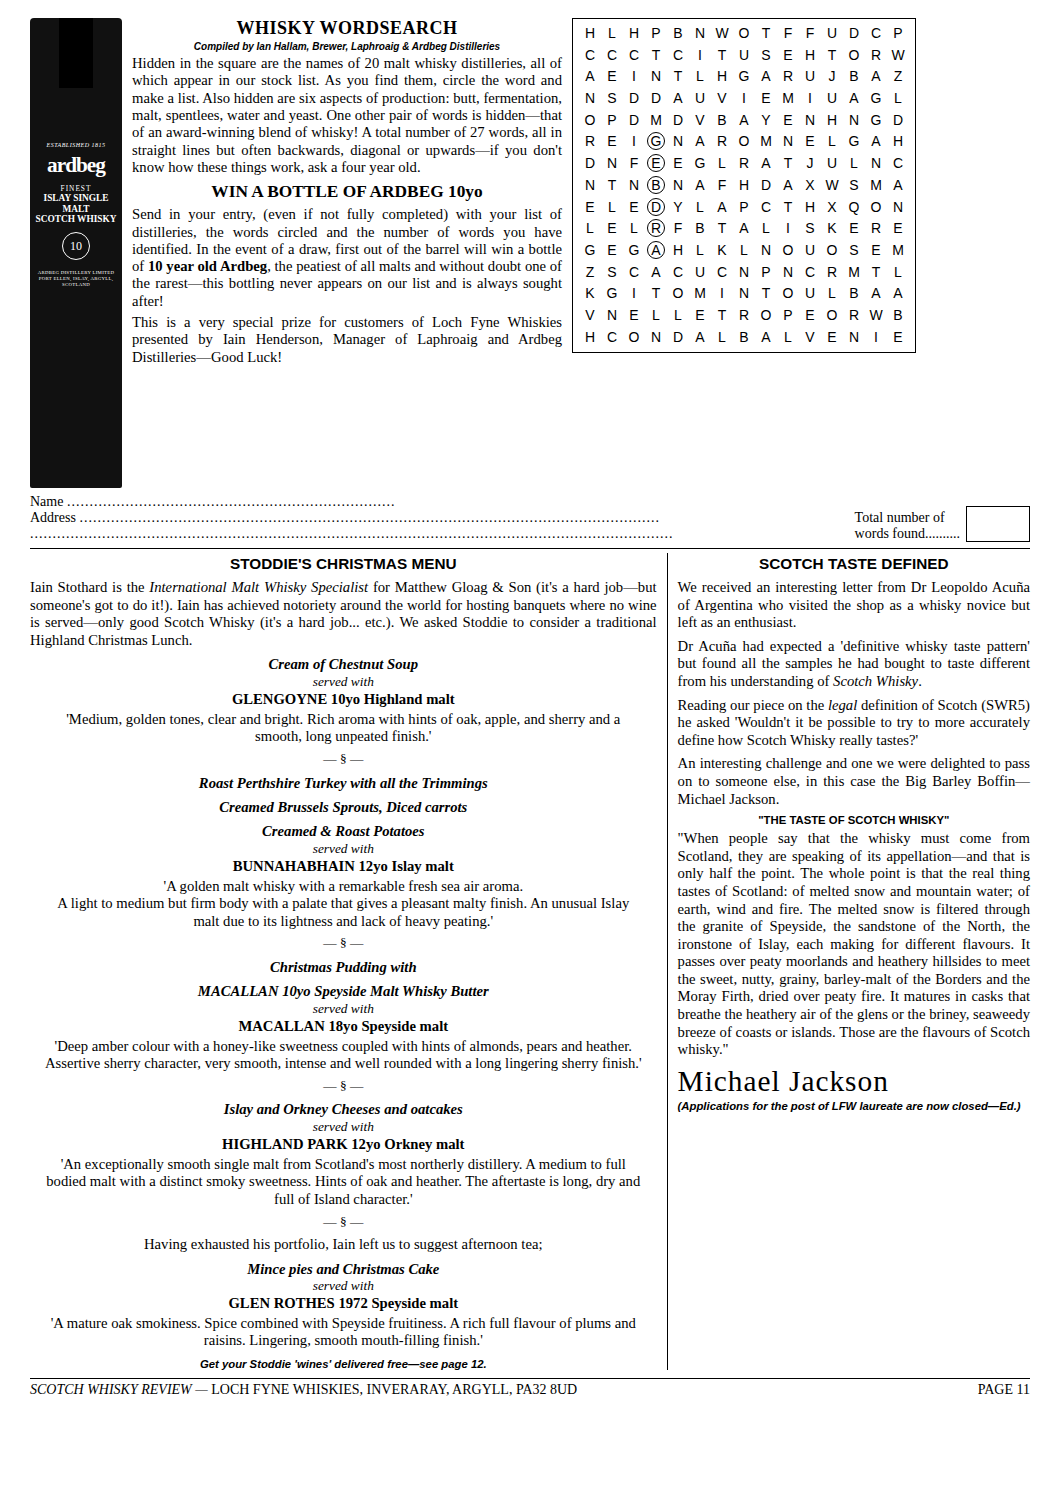ESTABLISHED 1815
ardbeg
FINEST
ISLAY SINGLE MALT
SCOTCH WHISKY
10
ARDBEG DISTILLERY LIMITED
PORT ELLEN, ISLAY, ARGYLL, SCOTLAND
WHISKY WORDSEARCH
Compiled by Ian Hallam, Brewer, Laphroaig & Ardbeg Distilleries
Hidden in the square are the names of 20 malt whisky distilleries, all of which appear in our stock list. As you find them, circle the word and make a list. Also hidden are six aspects of production: butt, fermentation, malt, spentlees, water and yeast. One other pair of words is hidden—that of an award-winning blend of whisky! A total number of 27 words, all in straight lines but often backwards, diagonal or upwards—if you don't know how these things work, ask a four year old.
WIN A BOTTLE OF ARDBEG 10yo
Send in your entry, (even if not fully completed) with your list of distilleries, the words circled and the number of words you have identified. In the event of a draw, first out of the barrel will win a bottle of 10 year old Ardbeg, the peatiest of all malts and without doubt one of the rarest—this bottling never appears on our list and is always sought after!
This is a very special prize for customers of Loch Fyne Whiskies presented by Iain Henderson, Manager of Laphroaig and Ardbeg Distilleries—Good Luck!
| H | L | H | P | B | N | W | O | T | F | F | U | D | C | P |
| C | C | C | T | C | I | T | U | S | E | H | T | O | R | W |
| A | E | I | N | T | L | H | G | A | R | U | J | B | A | Z |
| N | S | D | D | A | U | V | I | E | M | I | U | A | G | L |
| O | P | D | M | D | V | B | A | Y | E | N | H | N | G | D |
| R | E | I | G | N | A | R | O | M | N | E | L | G | A | H |
| D | N | F | E | E | G | L | R | A | T | J | U | L | N | C |
| N | T | N | B | N | A | F | H | D | A | X | W | S | M | A |
| E | L | E | D | Y | L | A | P | C | T | H | X | Q | O | N |
| L | E | L | R | F | B | T | A | L | I | S | K | E | R | E |
| G | E | G | A | H | L | K | L | N | O | U | O | S | E | M |
| Z | S | C | A | C | U | C | N | P | N | C | R | M | T | L |
| K | G | I | T | O | M | I | N | T | O | U | L | B | A | A |
| V | N | E | L | L | E | T | R | O | P | E | O | R | W | B |
| H | C | O | N | D | A | L | B | A | L | V | E | N | I | E |
Name .........................................................................
Address .................................................................................................................................
...............................................................................................................................................
Total number of
words found..........
STODDIE'S CHRISTMAS MENU
Iain Stothard is the International Malt Whisky Specialist for Matthew Gloag & Son (it's a hard job—but someone's got to do it!). Iain has achieved notoriety around the world for hosting banquets where no wine is served—only good Scotch Whisky (it's a hard job... etc.). We asked Stoddie to consider a traditional Highland Christmas Lunch.
Cream of Chestnut Soup
served with
GLENGOYNE 10yo Highland malt
'Medium, golden tones, clear and bright. Rich aroma with hints of oak, apple, and sherry and a smooth, long unpeated finish.'
— § —
Roast Perthshire Turkey with all the Trimmings
Creamed Brussels Sprouts, Diced carrots
Creamed & Roast Potatoes
served with
BUNNAHABHAIN 12yo Islay malt
'A golden malt whisky with a remarkable fresh sea air aroma.
A light to medium but firm body with a palate that gives a pleasant malty finish. An unusual Islay malt due to its lightness and lack of heavy peating.'
— § —
Christmas Pudding with
MACALLAN 10yo Speyside Malt Whisky Butter
served with
MACALLAN 18yo Speyside malt
'Deep amber colour with a honey-like sweetness coupled with hints of almonds, pears and heather. Assertive sherry character, very smooth, intense and well rounded with a long lingering sherry finish.'
— § —
Islay and Orkney Cheeses and oatcakes
served with
HIGHLAND PARK 12yo Orkney malt
'An exceptionally smooth single malt from Scotland's most northerly distillery. A medium to full bodied malt with a distinct smoky sweetness. Hints of oak and heather. The aftertaste is long, dry and full of Island character.'
— § —
Having exhausted his portfolio, Iain left us to suggest afternoon tea;
Mince pies and Christmas Cake
served with
GLEN ROTHES 1972 Speyside malt
'A mature oak smokiness. Spice combined with Speyside fruitiness. A rich full flavour of plums and raisins. Lingering, smooth mouth-filling finish.'
Get your Stoddie 'wines' delivered free—see page 12.
SCOTCH TASTE DEFINED
We received an interesting letter from Dr Leopoldo Acuña of Argentina who visited the shop as a whisky novice but left as an enthusiast.
Dr Acuña had expected a 'definitive whisky taste pattern' but found all the samples he had bought to taste different from his understanding of Scotch Whisky.
Reading our piece on the legal definition of Scotch (SWR5) he asked 'Wouldn't it be possible to try to more accurately define how Scotch Whisky really tastes?'
An interesting challenge and one we were delighted to pass on to someone else, in this case the Big Barley Boffin—Michael Jackson.
"THE TASTE OF SCOTCH WHISKY"
"When people say that the whisky must come from Scotland, they are speaking of its appellation—and that is only half the point. The whole point is that the real thing tastes of Scotland: of melted snow and mountain water; of earth, wind and fire. The melted snow is filtered through the granite of Speyside, the sandstone of the North, the ironstone of Islay, each making for different flavours. It passes over peaty moorlands and heathery hillsides to meet the sweet, nutty, grainy, barley-malt of the Borders and the Moray Firth, dried over peaty fire. It matures in casks that breathe the heathery air of the glens or the briney, seaweedy breeze of coasts or islands. Those are the flavours of Scotch whisky."
Michael Jackson
(Applications for the post of LFW laureate are now closed—Ed.)
SCOTCH WHISKY REVIEW — LOCH FYNE WHISKIES, INVERARAY, ARGYLL, PA32 8UD
PAGE 11